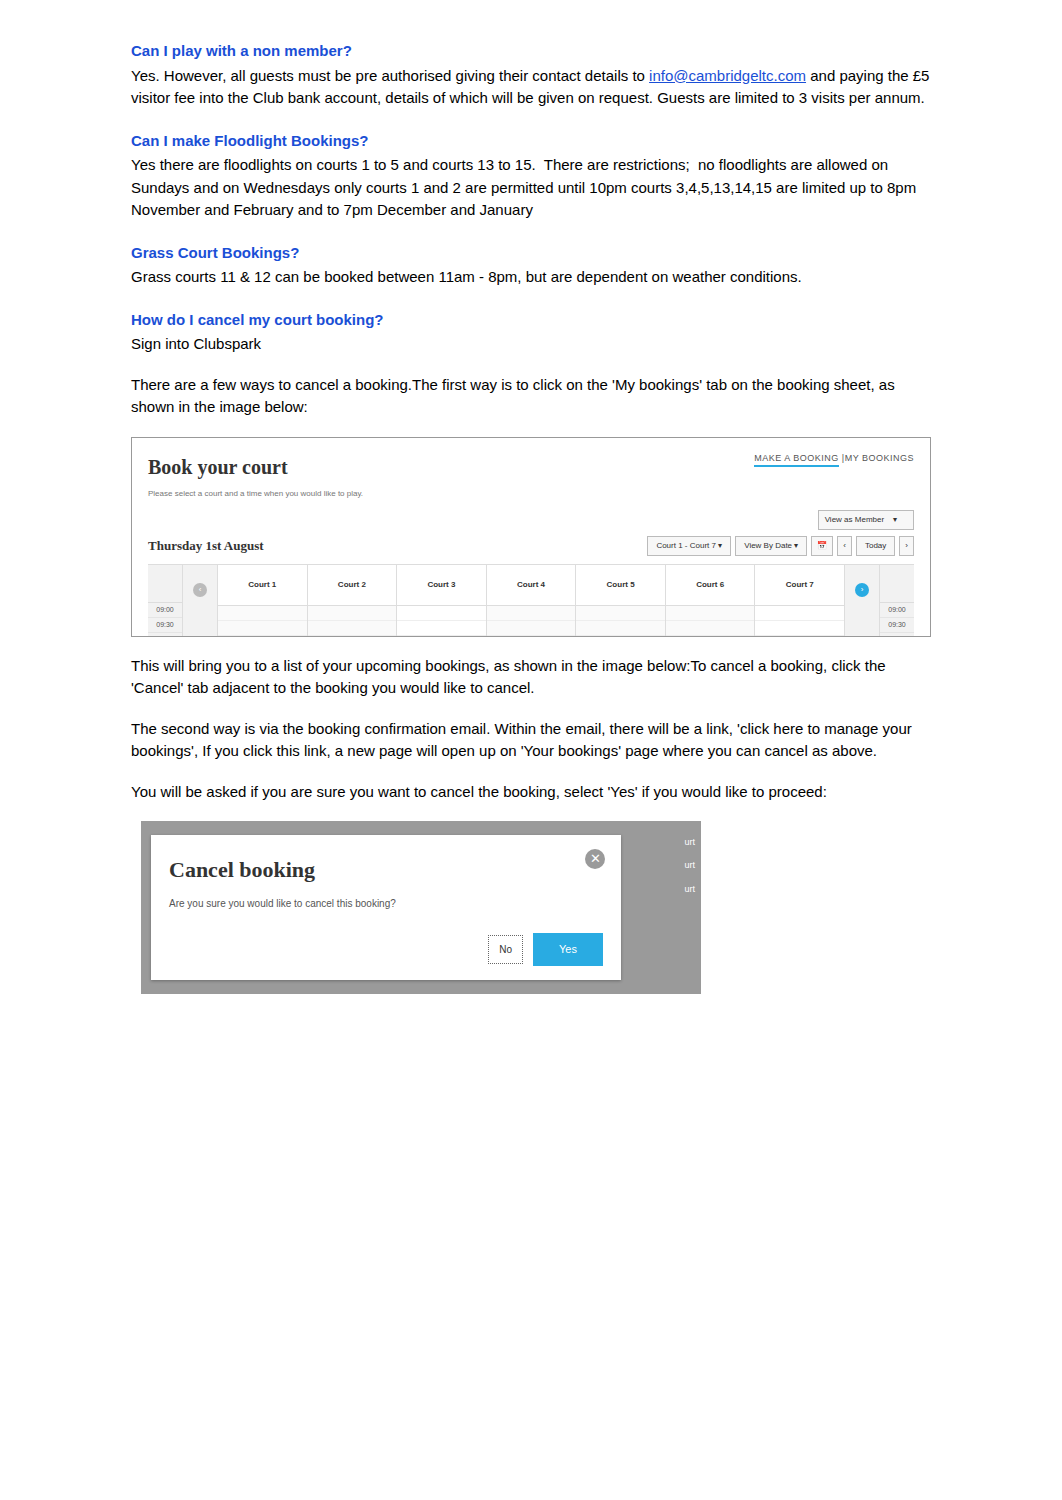Can I play with a non member?
Yes. However, all guests must be pre authorised giving their contact details to info@cambridgeltc.com and paying the £5 visitor fee into the Club bank account, details of which will be given on request. Guests are limited to 3 visits per annum.
Can I make Floodlight Bookings?
Yes there are floodlights on courts 1 to 5 and courts 13 to 15. There are restrictions; no floodlights are allowed on Sundays and on Wednesdays only courts 1 and 2 are permitted until 10pm courts 3,4,5,13,14,15 are limited up to 8pm November and February and to 7pm December and January
Grass Court Bookings?
Grass courts 11 & 12 can be booked between 11am - 8pm, but are dependent on weather conditions.
How do I cancel my court booking?
Sign into Clubspark
There are a few ways to cancel a booking.The first way is to click on the 'My bookings' tab on the booking sheet, as shown in the image below:
Book your court
MAKE A BOOKING |MY BOOKINGS
Please select a court and a time when you would like to play.
View as Member ▾
Thursday 1st August
Court 1 - Court 7 ▾
View By Date ▾
📅
‹
Today
›
09:00
09:30
‹
Court 1
Court 2
Court 3
Court 4
Court 5
Court 6
Court 7
›
09:00
09:30
This will bring you to a list of your upcoming bookings, as shown in the image below:To cancel a booking, click the 'Cancel' tab adjacent to the booking you would like to cancel.
The second way is via the booking confirmation email. Within the email, there will be a link, 'click here to manage your bookings', If you click this link, a new page will open up on 'Your bookings' page where you can cancel as above.
You will be asked if you are sure you want to cancel the booking, select 'Yes' if you would like to proceed:
urt
urt
urt
✕
Cancel booking
Are you sure you would like to cancel this booking?
No Yes